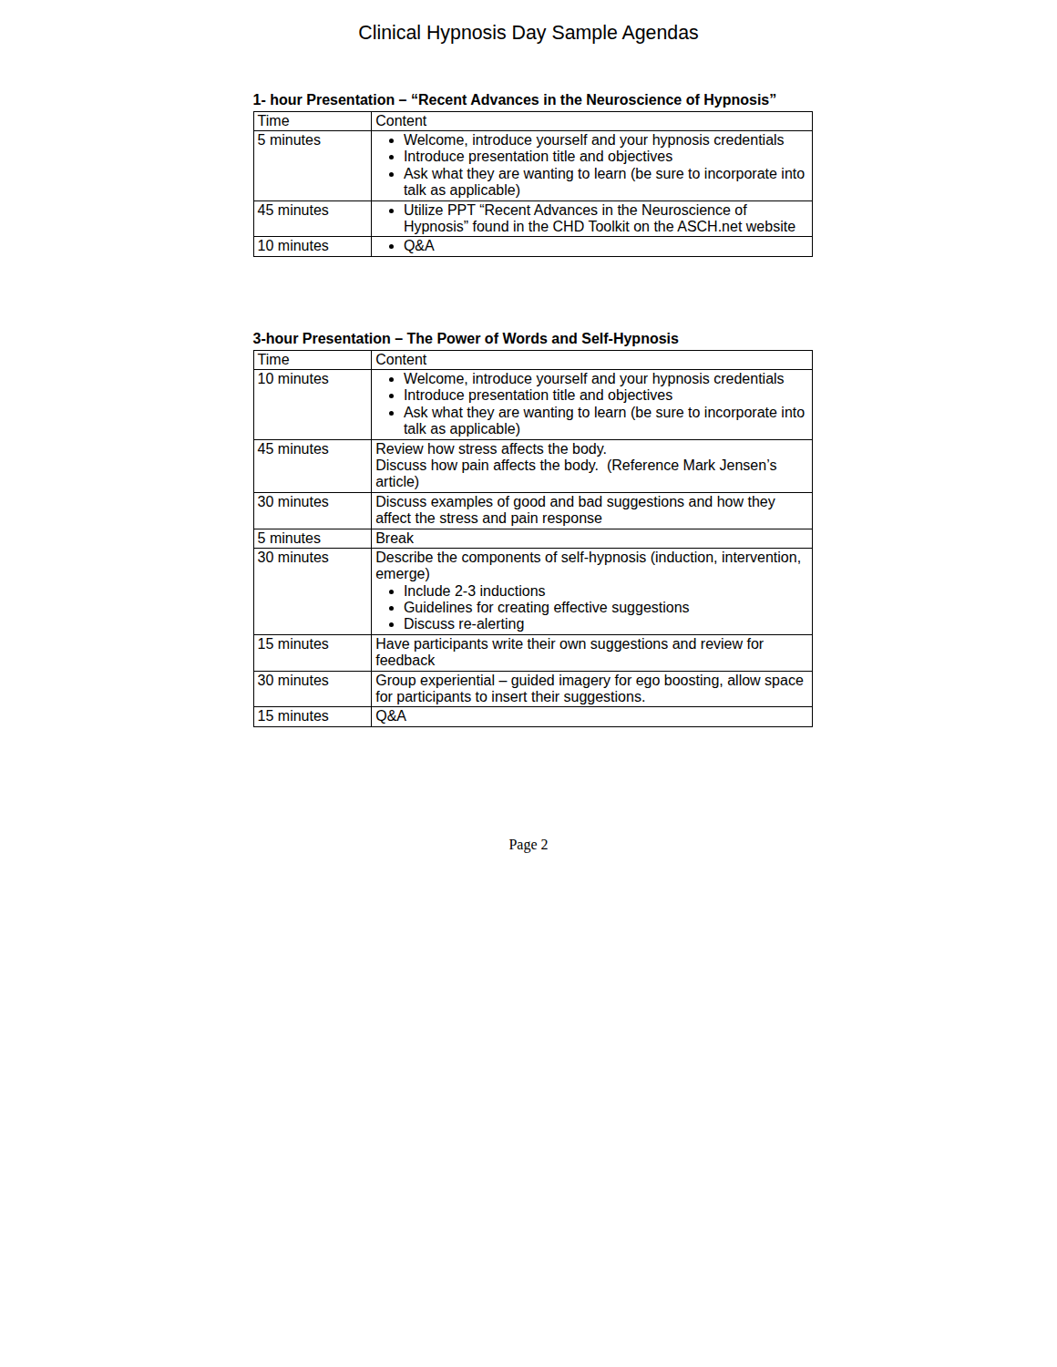Clinical Hypnosis Day Sample Agendas
1- hour Presentation – “Recent Advances in the Neuroscience of Hypnosis”
| Time | Content |
| 5 minutes | Welcome, introduce yourself and your hypnosis credentials Introduce presentation title and objectives Ask what they are wanting to learn (be sure to incorporate into talk as applicable) |
| 45 minutes | Utilize PPT “Recent Advances in the Neuroscience of Hypnosis” found in the CHD Toolkit on the ASCH.net website |
| 10 minutes | Q&A |
3-hour Presentation – The Power of Words and Self-Hypnosis
| Time | Content |
| 10 minutes | Welcome, introduce yourself and your hypnosis credentials Introduce presentation title and objectives Ask what they are wanting to learn (be sure to incorporate into talk as applicable) |
| 45 minutes | Review how stress affects the body. Discuss how pain affects the body. (Reference Mark Jensen’s article) |
| 30 minutes | Discuss examples of good and bad suggestions and how they affect the stress and pain response |
| 5 minutes | Break |
| 30 minutes | Describe the components of self-hypnosis (induction, intervention, emerge) Include 2-3 inductions Guidelines for creating effective suggestions Discuss re-alerting |
| 15 minutes | Have participants write their own suggestions and review for feedback |
| 30 minutes | Group experiential – guided imagery for ego boosting, allow space for participants to insert their suggestions. |
| 15 minutes | Q&A |
Page 2